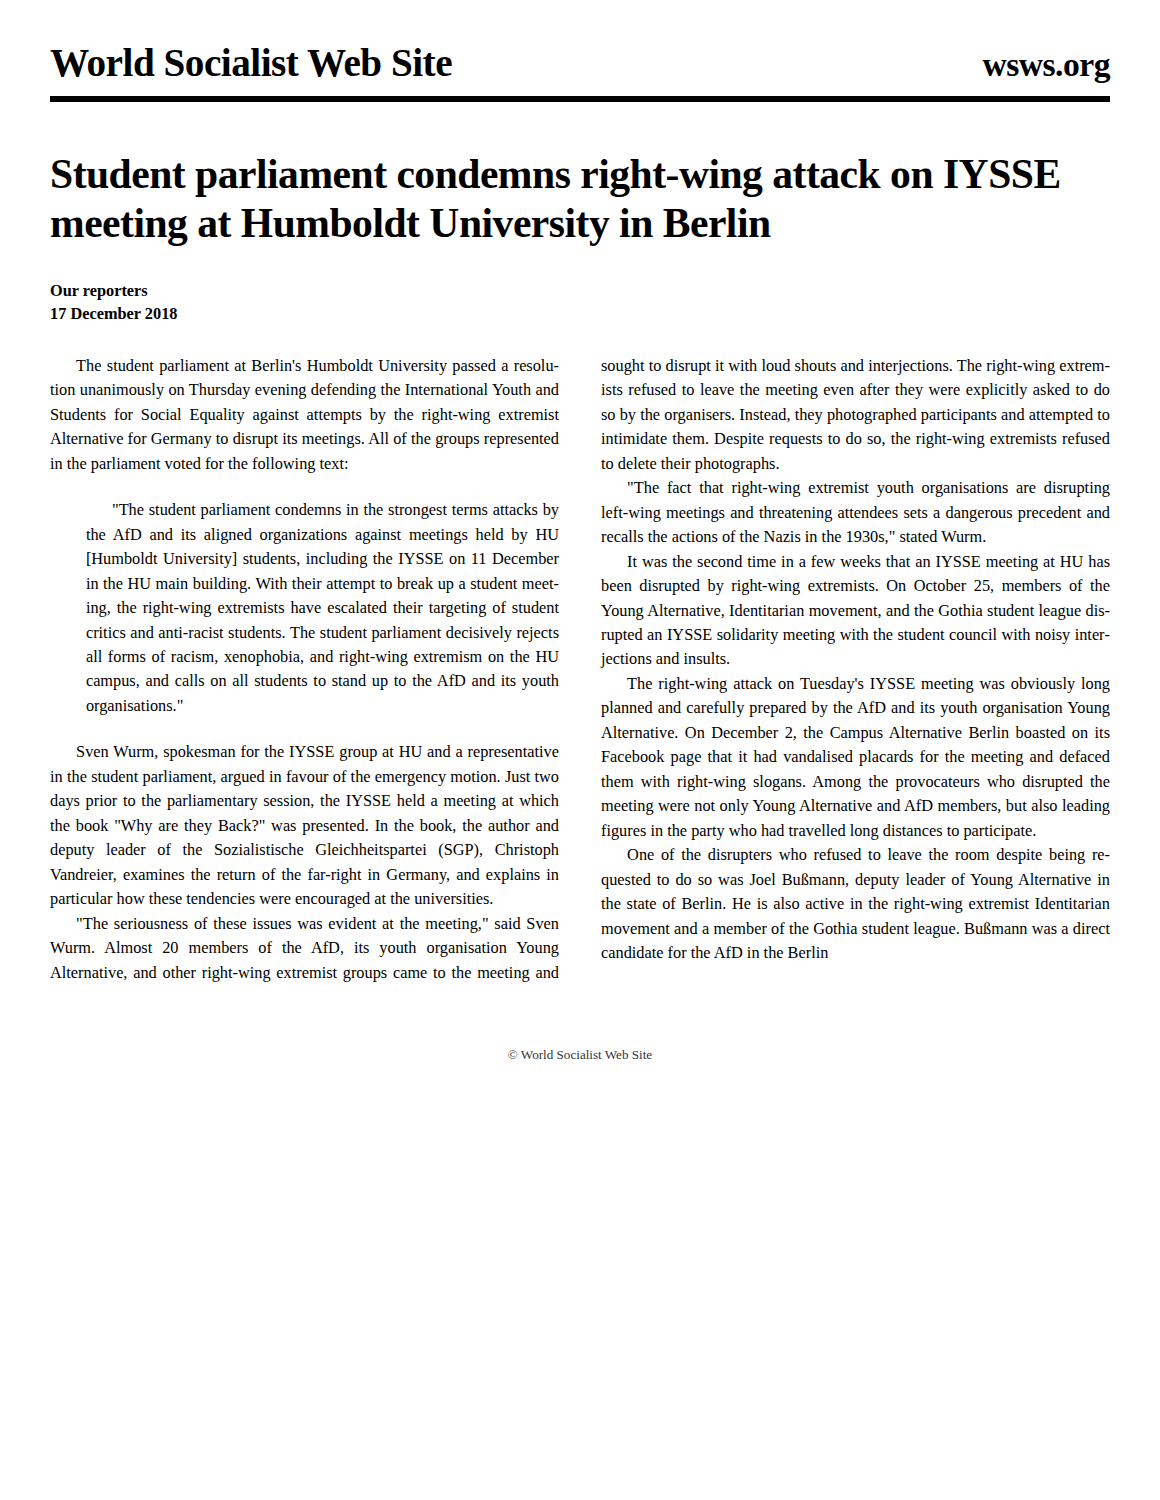World Socialist Web Site
wsws.org
Student parliament condemns right-wing attack on IYSSE meeting at Humboldt University in Berlin
Our reporters
17 December 2018
The student parliament at Berlin's Humboldt University passed a resolution unanimously on Thursday evening defending the International Youth and Students for Social Equality against attempts by the right-wing extremist Alternative for Germany to disrupt its meetings. All of the groups represented in the parliament voted for the following text:
"The student parliament condemns in the strongest terms attacks by the AfD and its aligned organizations against meetings held by HU [Humboldt University] students, including the IYSSE on 11 December in the HU main building. With their attempt to break up a student meeting, the right-wing extremists have escalated their targeting of student critics and anti-racist students. The student parliament decisively rejects all forms of racism, xenophobia, and right-wing extremism on the HU campus, and calls on all students to stand up to the AfD and its youth organisations."
Sven Wurm, spokesman for the IYSSE group at HU and a representative in the student parliament, argued in favour of the emergency motion. Just two days prior to the parliamentary session, the IYSSE held a meeting at which the book "Why are they Back?" was presented. In the book, the author and deputy leader of the Sozialistische Gleichheitspartei (SGP), Christoph Vandreier, examines the return of the far-right in Germany, and explains in particular how these tendencies were encouraged at the universities.
"The seriousness of these issues was evident at the meeting," said Sven Wurm. Almost 20 members of the AfD, its youth organisation Young Alternative, and other right-wing extremist groups came to the meeting and sought to disrupt it with loud shouts and interjections. The right-wing extremists refused to leave the meeting even after they were explicitly asked to do so by the organisers. Instead, they photographed participants and attempted to intimidate them. Despite requests to do so, the right-wing extremists refused to delete their photographs.
"The fact that right-wing extremist youth organisations are disrupting left-wing meetings and threatening attendees sets a dangerous precedent and recalls the actions of the Nazis in the 1930s," stated Wurm.
It was the second time in a few weeks that an IYSSE meeting at HU has been disrupted by right-wing extremists. On October 25, members of the Young Alternative, Identitarian movement, and the Gothia student league disrupted an IYSSE solidarity meeting with the student council with noisy interjections and insults.
The right-wing attack on Tuesday's IYSSE meeting was obviously long planned and carefully prepared by the AfD and its youth organisation Young Alternative. On December 2, the Campus Alternative Berlin boasted on its Facebook page that it had vandalised placards for the meeting and defaced them with right-wing slogans. Among the provocateurs who disrupted the meeting were not only Young Alternative and AfD members, but also leading figures in the party who had travelled long distances to participate.
One of the disrupters who refused to leave the room despite being requested to do so was Joel Bußmann, deputy leader of Young Alternative in the state of Berlin. He is also active in the right-wing extremist Identitarian movement and a member of the Gothia student league. Bußmann was a direct candidate for the AfD in the Berlin
© World Socialist Web Site